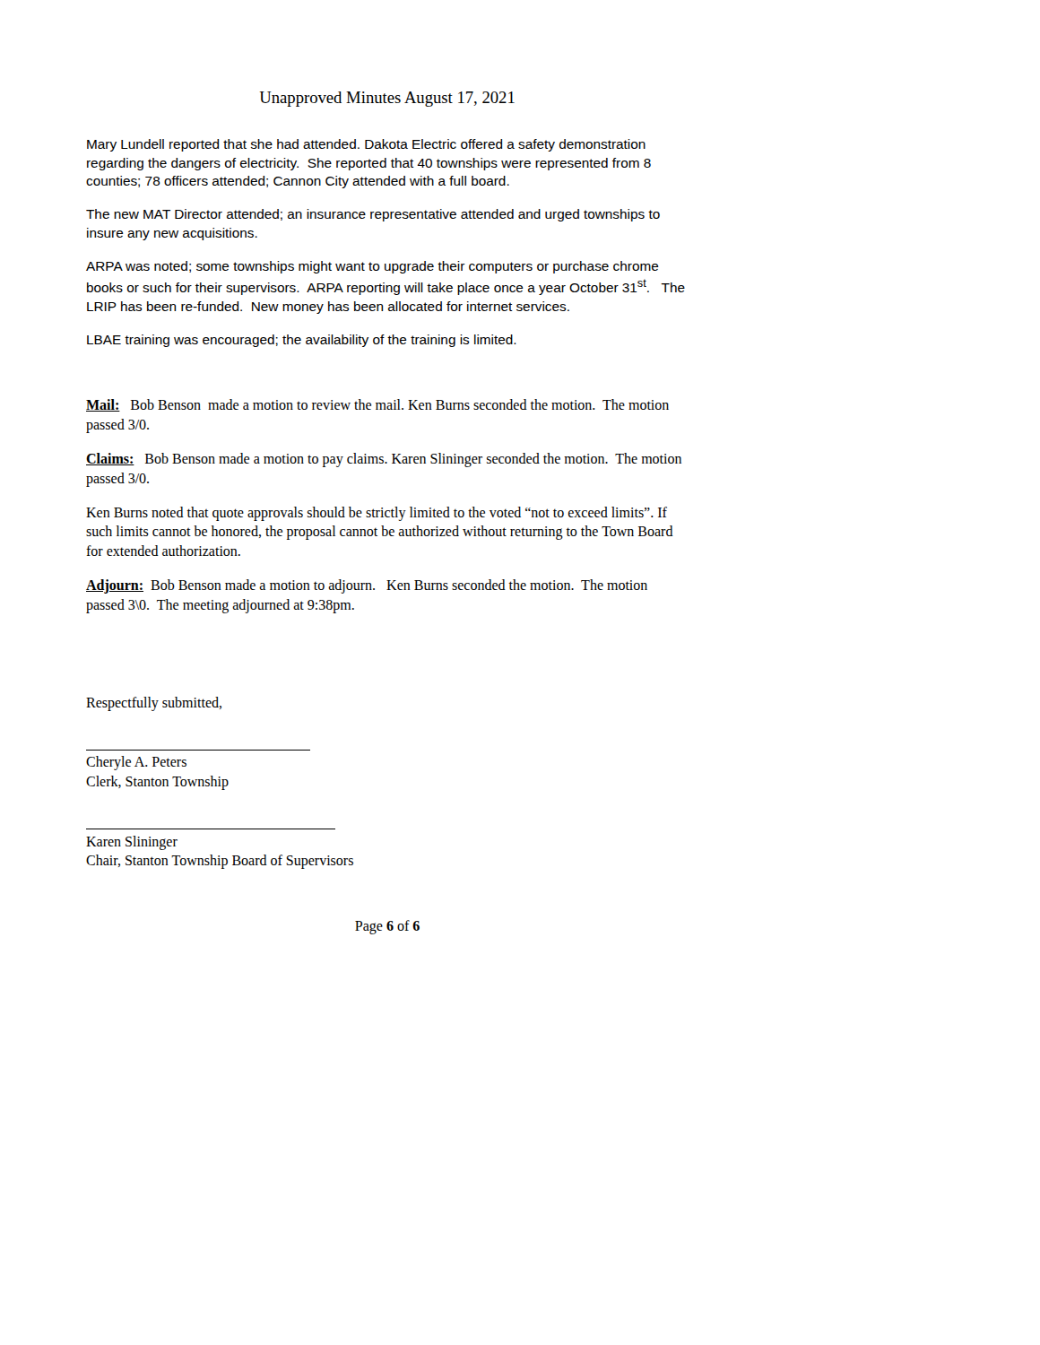Unapproved Minutes August 17, 2021
Mary Lundell reported that she had attended. Dakota Electric offered a safety demonstration regarding the dangers of electricity. She reported that 40 townships were represented from 8 counties; 78 officers attended; Cannon City attended with a full board.
The new MAT Director attended; an insurance representative attended and urged townships to insure any new acquisitions.
ARPA was noted; some townships might want to upgrade their computers or purchase chrome books or such for their supervisors. ARPA reporting will take place once a year October 31st. The LRIP has been re-funded. New money has been allocated for internet services.
LBAE training was encouraged; the availability of the training is limited.
Mail: Bob Benson made a motion to review the mail. Ken Burns seconded the motion. The motion passed 3/0.
Claims: Bob Benson made a motion to pay claims. Karen Slininger seconded the motion. The motion passed 3/0.
Ken Burns noted that quote approvals should be strictly limited to the voted “not to exceed limits”. If such limits cannot be honored, the proposal cannot be authorized without returning to the Town Board for extended authorization.
Adjourn: Bob Benson made a motion to adjourn. Ken Burns seconded the motion. The motion passed 3\0. The meeting adjourned at 9:38pm.
Respectfully submitted,
Cheryle A. Peters
Clerk, Stanton Township
Karen Slininger
Chair, Stanton Township Board of Supervisors
Page 6 of 6